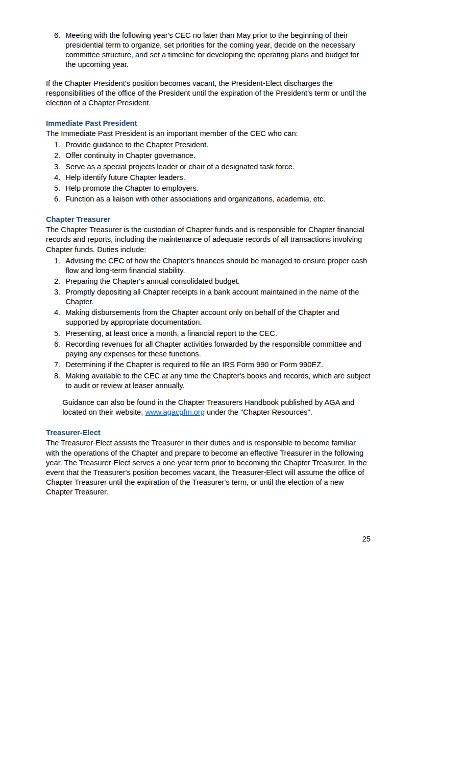Meeting with the following year's CEC no later than May prior to the beginning of their presidential term to organize, set priorities for the coming year, decide on the necessary committee structure, and set a timeline for developing the operating plans and budget for the upcoming year.
If the Chapter President's position becomes vacant, the President-Elect discharges the responsibilities of the office of the President until the expiration of the President's term or until the election of a Chapter President.
Immediate Past President
The Immediate Past President is an important member of the CEC who can:
Provide guidance to the Chapter President.
Offer continuity in Chapter governance.
Serve as a special projects leader or chair of a designated task force.
Help identify future Chapter leaders.
Help promote the Chapter to employers.
Function as a liaison with other associations and organizations, academia, etc.
Chapter Treasurer
The Chapter Treasurer is the custodian of Chapter funds and is responsible for Chapter financial records and reports, including the maintenance of adequate records of all transactions involving Chapter funds. Duties include:
Advising the CEC of how the Chapter's finances should be managed to ensure proper cash flow and long-term financial stability.
Preparing the Chapter's annual consolidated budget.
Promptly depositing all Chapter receipts in a bank account maintained in the name of the Chapter.
Making disbursements from the Chapter account only on behalf of the Chapter and supported by appropriate documentation.
Presenting, at least once a month, a financial report to the CEC.
Recording revenues for all Chapter activities forwarded by the responsible committee and paying any expenses for these functions.
Determining if the Chapter is required to file an IRS Form 990 or Form 990EZ.
Making available to the CEC at any time the Chapter's books and records, which are subject to audit or review at leaser annually.
Guidance can also be found in the Chapter Treasurers Handbook published by AGA and located on their website, www.agacgfm.org under the "Chapter Resources".
Treasurer-Elect
The Treasurer-Elect assists the Treasurer in their duties and is responsible to become familiar with the operations of the Chapter and prepare to become an effective Treasurer in the following year. The Treasurer-Elect serves a one-year term prior to becoming the Chapter Treasurer. In the event that the Treasurer's position becomes vacant, the Treasurer-Elect will assume the office of Chapter Treasurer until the expiration of the Treasurer's term, or until the election of a new Chapter Treasurer.
25